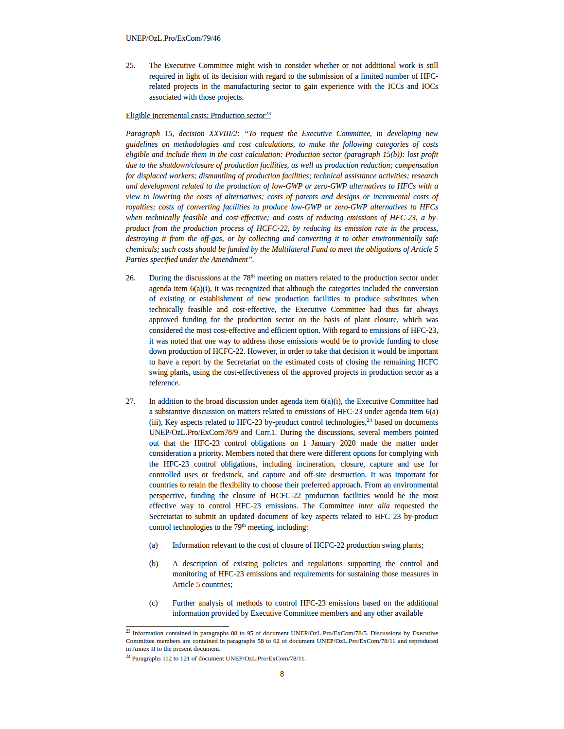UNEP/OzL.Pro/ExCom/79/46
25.
The Executive Committee might wish to consider whether or not additional work is still required in light of its decision with regard to the submission of a limited number of HFC-related projects in the manufacturing sector to gain experience with the ICCs and IOCs associated with those projects.
Eligible incremental costs: Production sector23
Paragraph 15, decision XXVIII/2: “To request the Executive Committee, in developing new guidelines on methodologies and cost calculations, to make the following categories of costs eligible and include them in the cost calculation: Production sector (paragraph 15(b)): lost profit due to the shutdown/closure of production facilities, as well as production reduction; compensation for displaced workers; dismantling of production facilities; technical assistance activities; research and development related to the production of low-GWP or zero-GWP alternatives to HFCs with a view to lowering the costs of alternatives; costs of patents and designs or incremental costs of royalties; costs of converting facilities to produce low-GWP or zero-GWP alternatives to HFCs when technically feasible and cost-effective; and costs of reducing emissions of HFC-23, a by-product from the production process of HCFC-22, by reducing its emission rate in the process, destroying it from the off-gas, or by collecting and converting it to other environmentally safe chemicals; such costs should be funded by the Multilateral Fund to meet the obligations of Article 5 Parties specified under the Amendment”.
26.
During the discussions at the 78th meeting on matters related to the production sector under agenda item 6(a)(i), it was recognized that although the categories included the conversion of existing or establishment of new production facilities to produce substitutes when technically feasible and cost-effective, the Executive Committee had thus far always approved funding for the production sector on the basis of plant closure, which was considered the most cost-effective and efficient option. With regard to emissions of HFC-23, it was noted that one way to address those emissions would be to provide funding to close down production of HCFC-22. However, in order to take that decision it would be important to have a report by the Secretariat on the estimated costs of closing the remaining HCFC swing plants, using the cost-effectiveness of the approved projects in production sector as a reference.
27.
In addition to the broad discussion under agenda item 6(a)(i), the Executive Committee had a substantive discussion on matters related to emissions of HFC-23 under agenda item 6(a)(iii), Key aspects related to HFC-23 by-product control technologies,24 based on documents UNEP/OzL.Pro/ExCom78/9 and Corr.1. During the discussions, several members pointed out that the HFC-23 control obligations on 1 January 2020 made the matter under consideration a priority. Members noted that there were different options for complying with the HFC-23 control obligations, including incineration, closure, capture and use for controlled uses or feedstock, and capture and off-site destruction. It was important for countries to retain the flexibility to choose their preferred approach. From an environmental perspective, funding the closure of HCFC-22 production facilities would be the most effective way to control HFC-23 emissions. The Committee inter alia requested the Secretariat to submit an updated document of key aspects related to HFC 23 by-product control technologies to the 79th meeting, including:
(a)
Information relevant to the cost of closure of HCFC-22 production swing plants;
(b)
A description of existing policies and regulations supporting the control and monitoring of HFC-23 emissions and requirements for sustaining those measures in Article 5 countries;
(c)
Further analysis of methods to control HFC-23 emissions based on the additional information provided by Executive Committee members and any other available
23 Information contained in paragraphs 88 to 95 of document UNEP/OzL.Pro/ExCom/78/5. Discussions by Executive Committee members are contained in paragraphs 58 to 62 of document UNEP/OzL.Pro/ExCom/78/11 and reproduced in Annex II to the present document.
24 Paragraphs 112 to 121 of document UNEP/OzL.Pro/ExCom/78/11.
8